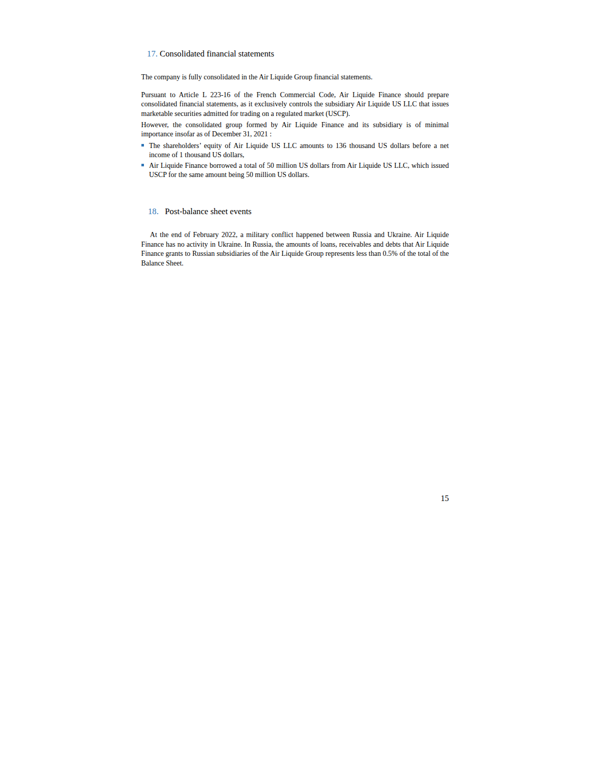17. Consolidated financial statements
The company is fully consolidated in the Air Liquide Group financial statements.
Pursuant to Article L 223-16 of the French Commercial Code, Air Liquide Finance should prepare consolidated financial statements, as it exclusively controls the subsidiary Air Liquide US LLC that issues marketable securities admitted for trading on a regulated market (USCP).
However, the consolidated group formed by Air Liquide Finance and its subsidiary is of minimal importance insofar as of December 31, 2021 :
The shareholders’ equity of Air Liquide US LLC amounts to 136 thousand US dollars before a net income of 1 thousand US dollars,
Air Liquide Finance borrowed a total of 50 million US dollars from Air Liquide US LLC, which issued USCP for the same amount being 50 million US dollars.
18. Post-balance sheet events
At the end of February 2022, a military conflict happened between Russia and Ukraine. Air Liquide Finance has no activity in Ukraine. In Russia, the amounts of loans, receivables and debts that Air Liquide Finance grants to Russian subsidiaries of the Air Liquide Group represents less than 0.5% of the total of the Balance Sheet.
15